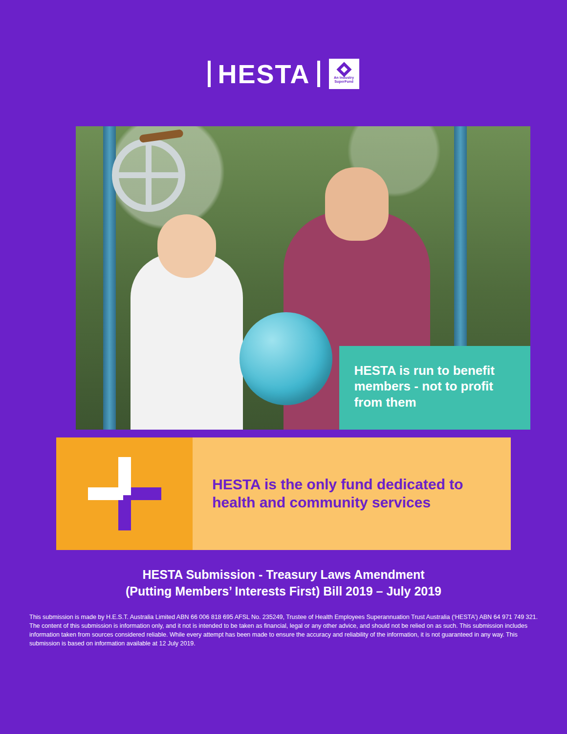HESTA An Industry
SuperFund
HESTA is run to benefit members - not to profit from them
HESTA is the only fund dedicated to health and community services
HESTA Submission - Treasury Laws Amendment
(Putting Members’ Interests First) Bill 2019 – July 2019
This submission is made by H.E.S.T. Australia Limited ABN 66 006 818 695 AFSL No. 235249, Trustee of Health Employees Superannuation Trust Australia (‘HESTA’) ABN 64 971 749 321. The content of this submission is information only, and it not is intended to be taken as financial, legal or any other advice, and should not be relied on as such. This submission includes information taken from sources considered reliable. While every attempt has been made to ensure the accuracy and reliability of the information, it is not guaranteed in any way. This submission is based on information available at 12 July 2019.